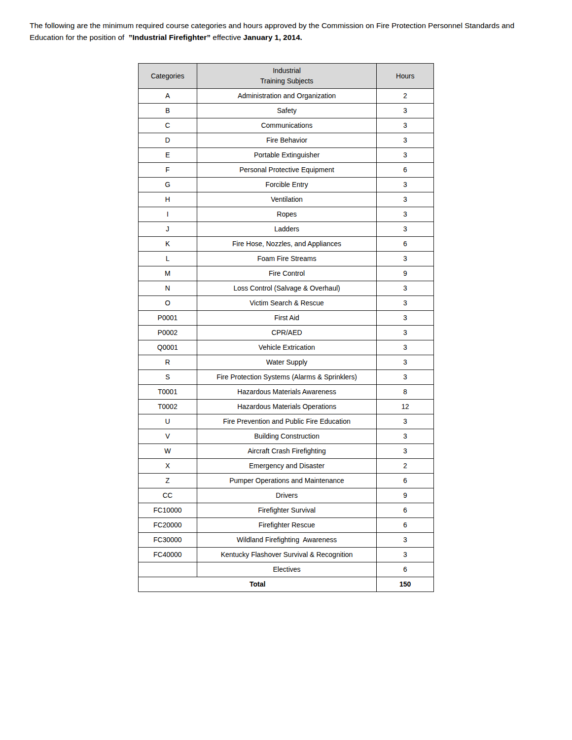The following are the minimum required course categories and hours approved by the Commission on Fire Protection Personnel Standards and Education for the position of ”Industrial Firefighter” effective January 1, 2014.
| Categories | Industrial Training Subjects | Hours |
| --- | --- | --- |
| A | Administration and Organization | 2 |
| B | Safety | 3 |
| C | Communications | 3 |
| D | Fire Behavior | 3 |
| E | Portable Extinguisher | 3 |
| F | Personal Protective Equipment | 6 |
| G | Forcible Entry | 3 |
| H | Ventilation | 3 |
| I | Ropes | 3 |
| J | Ladders | 3 |
| K | Fire Hose, Nozzles, and Appliances | 6 |
| L | Foam Fire Streams | 3 |
| M | Fire Control | 9 |
| N | Loss Control (Salvage & Overhaul) | 3 |
| O | Victim Search & Rescue | 3 |
| P0001 | First Aid | 3 |
| P0002 | CPR/AED | 3 |
| Q0001 | Vehicle Extrication | 3 |
| R | Water Supply | 3 |
| S | Fire Protection Systems (Alarms & Sprinklers) | 3 |
| T0001 | Hazardous Materials Awareness | 8 |
| T0002 | Hazardous Materials Operations | 12 |
| U | Fire Prevention and Public Fire Education | 3 |
| V | Building Construction | 3 |
| W | Aircraft Crash Firefighting | 3 |
| X | Emergency and Disaster | 2 |
| Z | Pumper Operations and Maintenance | 6 |
| CC | Drivers | 9 |
| FC10000 | Firefighter Survival | 6 |
| FC20000 | Firefighter Rescue | 6 |
| FC30000 | Wildland Firefighting Awareness | 3 |
| FC40000 | Kentucky Flashover Survival & Recognition | 3 |
| | Electives | 6 |
| Total | 150 |